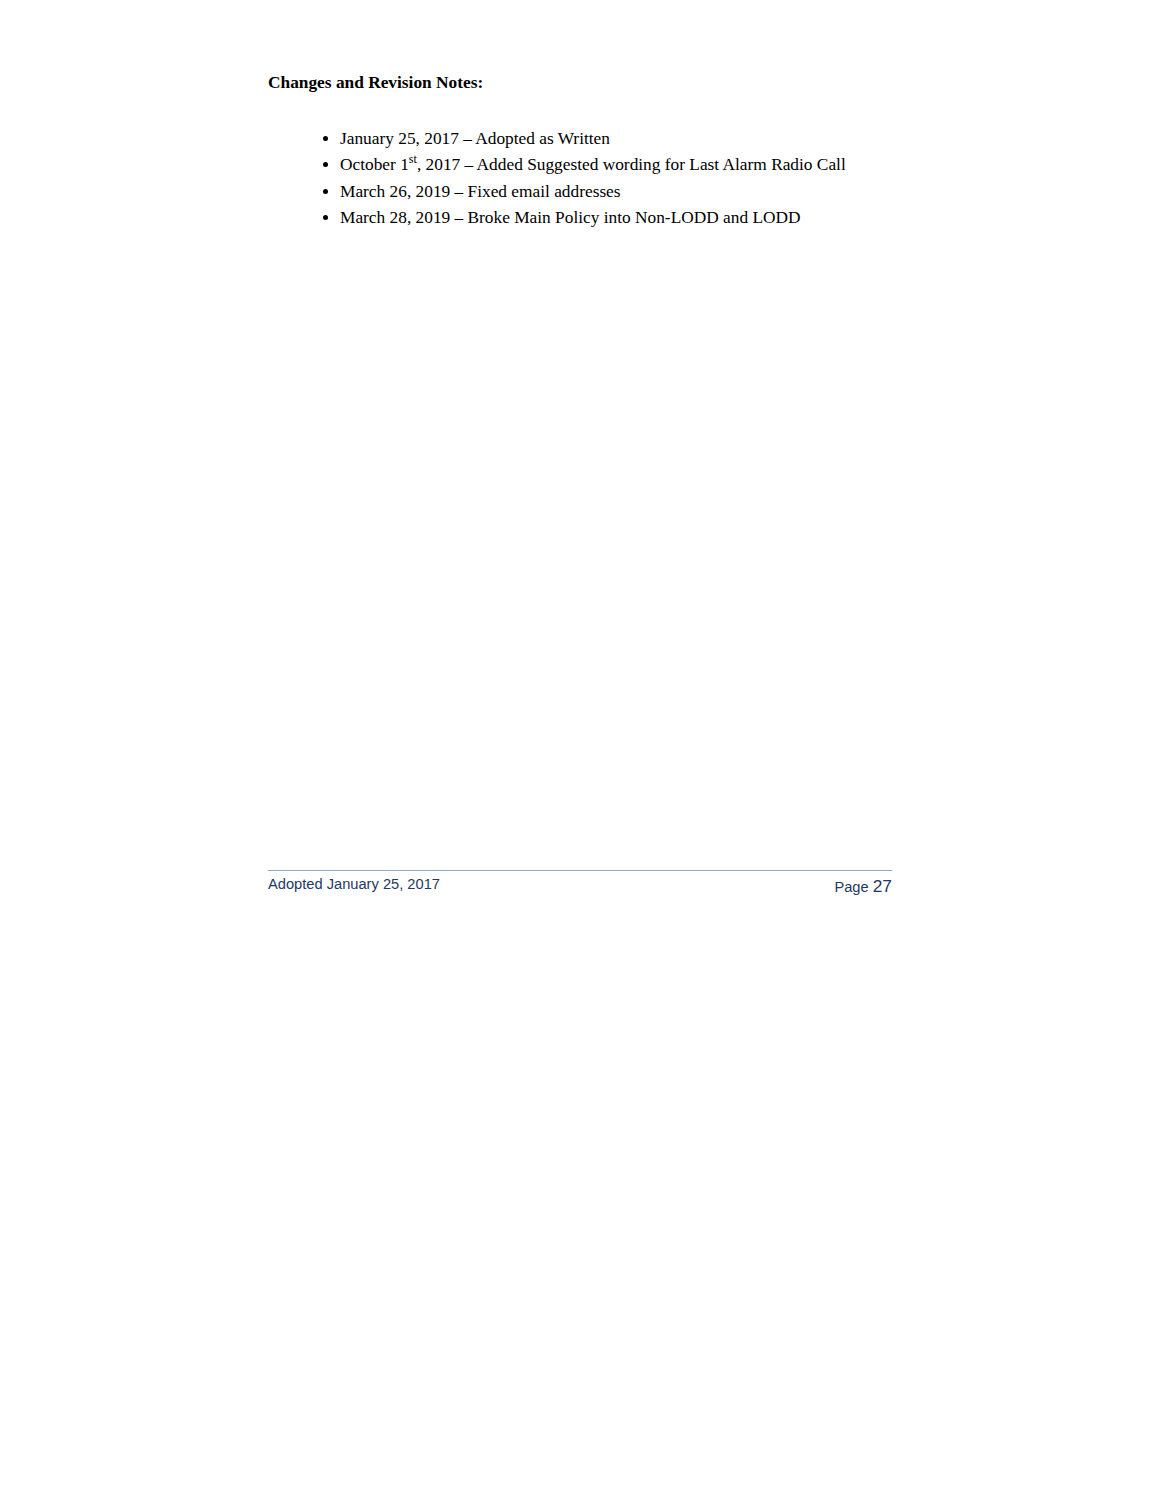Changes and Revision Notes:
January 25, 2017 – Adopted as Written
October 1st, 2017 – Added Suggested wording for Last Alarm Radio Call
March 26, 2019 – Fixed email addresses
March 28, 2019 – Broke Main Policy into Non-LODD and LODD
Adopted January 25, 2017 Page 27